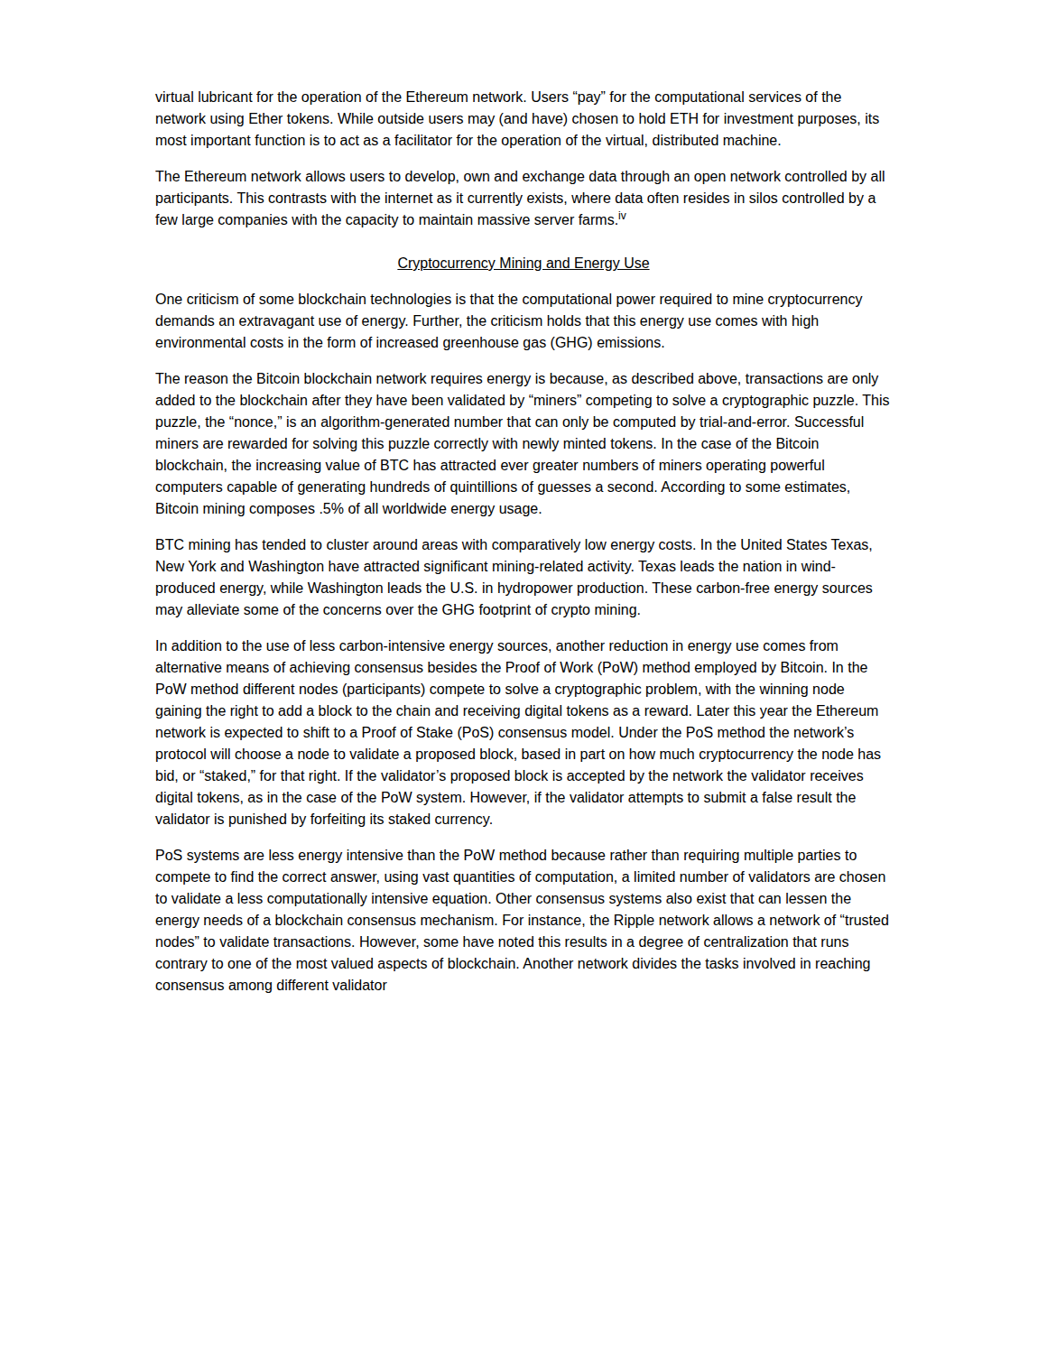virtual lubricant for the operation of the Ethereum network. Users “pay” for the computational services of the network using Ether tokens. While outside users may (and have) chosen to hold ETH for investment purposes, its most important function is to act as a facilitator for the operation of the virtual, distributed machine.
The Ethereum network allows users to develop, own and exchange data through an open network controlled by all participants. This contrasts with the internet as it currently exists, where data often resides in silos controlled by a few large companies with the capacity to maintain massive server farms.iv
Cryptocurrency Mining and Energy Use
One criticism of some blockchain technologies is that the computational power required to mine cryptocurrency demands an extravagant use of energy. Further, the criticism holds that this energy use comes with high environmental costs in the form of increased greenhouse gas (GHG) emissions.
The reason the Bitcoin blockchain network requires energy is because, as described above, transactions are only added to the blockchain after they have been validated by “miners” competing to solve a cryptographic puzzle. This puzzle, the “nonce,” is an algorithm-generated number that can only be computed by trial-and-error. Successful miners are rewarded for solving this puzzle correctly with newly minted tokens. In the case of the Bitcoin blockchain, the increasing value of BTC has attracted ever greater numbers of miners operating powerful computers capable of generating hundreds of quintillions of guesses a second. According to some estimates, Bitcoin mining composes .5% of all worldwide energy usage.
BTC mining has tended to cluster around areas with comparatively low energy costs. In the United States Texas, New York and Washington have attracted significant mining-related activity. Texas leads the nation in wind-produced energy, while Washington leads the U.S. in hydropower production. These carbon-free energy sources may alleviate some of the concerns over the GHG footprint of crypto mining.
In addition to the use of less carbon-intensive energy sources, another reduction in energy use comes from alternative means of achieving consensus besides the Proof of Work (PoW) method employed by Bitcoin. In the PoW method different nodes (participants) compete to solve a cryptographic problem, with the winning node gaining the right to add a block to the chain and receiving digital tokens as a reward. Later this year the Ethereum network is expected to shift to a Proof of Stake (PoS) consensus model. Under the PoS method the network’s protocol will choose a node to validate a proposed block, based in part on how much cryptocurrency the node has bid, or “staked,” for that right. If the validator’s proposed block is accepted by the network the validator receives digital tokens, as in the case of the PoW system. However, if the validator attempts to submit a false result the validator is punished by forfeiting its staked currency.
PoS systems are less energy intensive than the PoW method because rather than requiring multiple parties to compete to find the correct answer, using vast quantities of computation, a limited number of validators are chosen to validate a less computationally intensive equation. Other consensus systems also exist that can lessen the energy needs of a blockchain consensus mechanism. For instance, the Ripple network allows a network of “trusted nodes” to validate transactions. However, some have noted this results in a degree of centralization that runs contrary to one of the most valued aspects of blockchain. Another network divides the tasks involved in reaching consensus among different validator